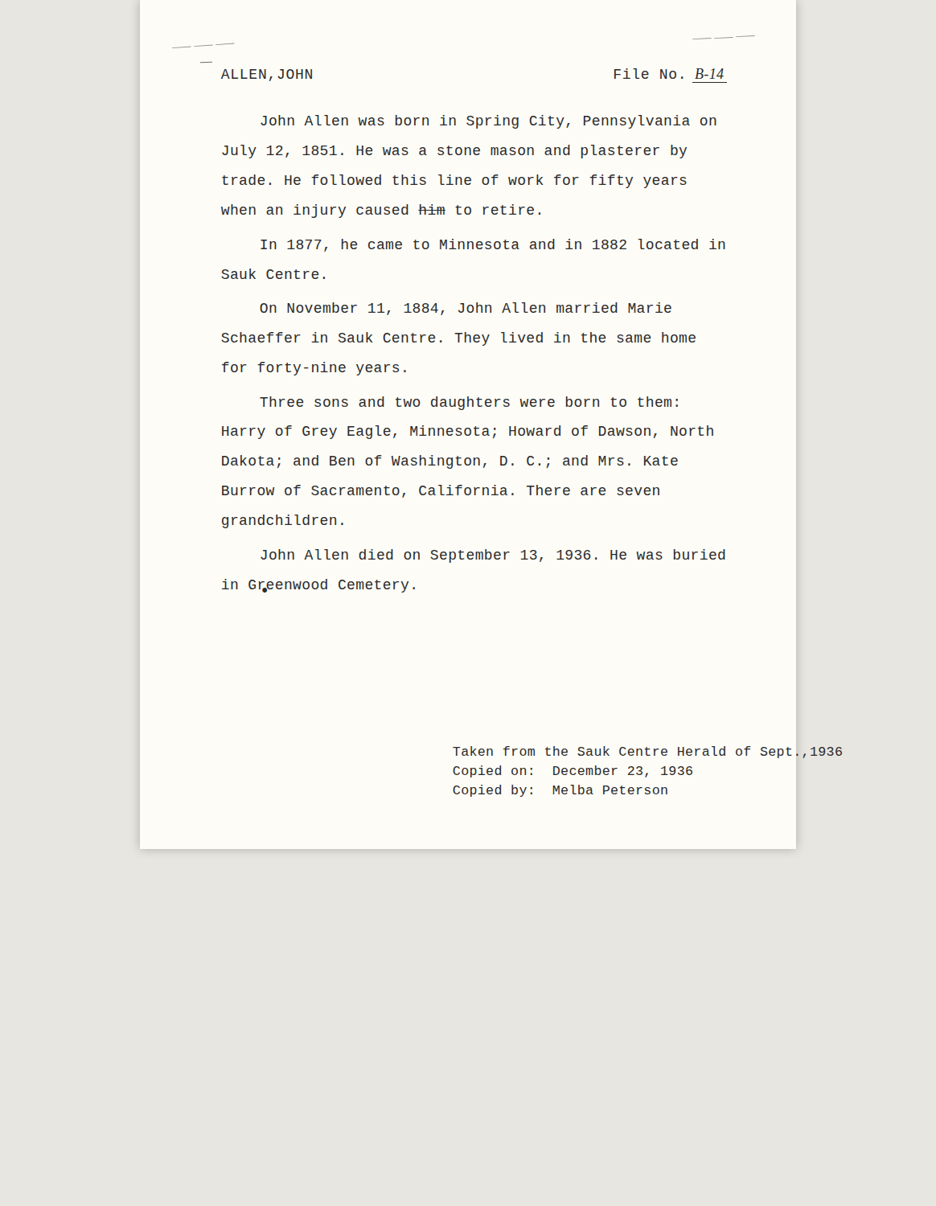⸺⸺⸺
⸺⸺⸺
ALLEN,JOHN
File No.B-14
John Allen was born in Spring City, Pennsylvania on July 12, 1851. He was a stone mason and plasterer by trade. He followed this line of work for fifty years when an injury caused him to retire.
In 1877, he came to Minnesota and in 1882 located in Sauk Centre.
On November 11, 1884, John Allen married Marie Schaeffer in Sauk Centre. They lived in the same home for forty-nine years.
Three sons and two daughters were born to them: Harry of Grey Eagle, Minnesota; Howard of Dawson, North Dakota; and Ben of Washington, D. C.; and Mrs. Kate Burrow of Sacramento, California. There are seven grandchildren.
John Allen died on September 13, 1936. He was buried in Greenwood Cemetery.
•
Taken from the Sauk Centre Herald of Sept.,1936
Copied on: December 23, 1936
Copied by: Melba Peterson